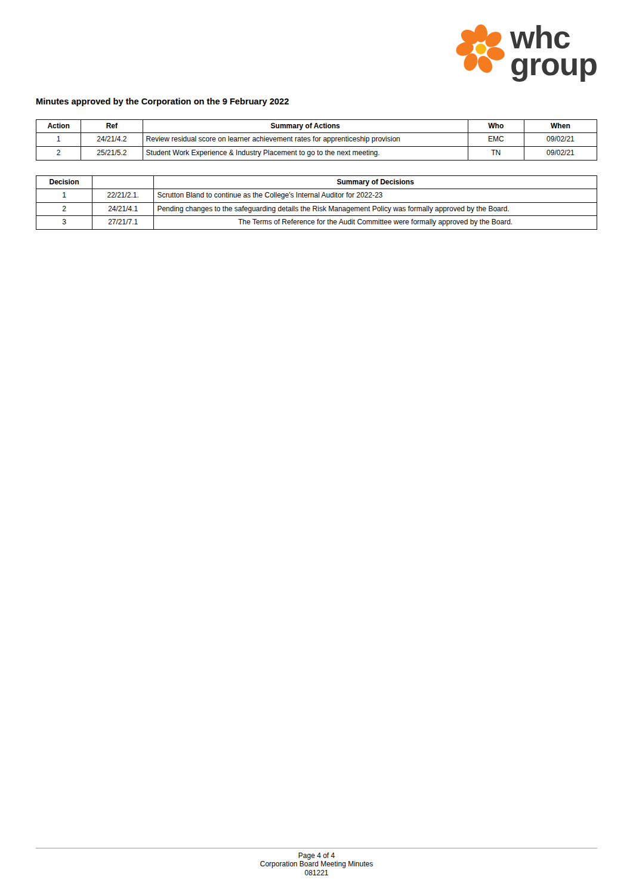whc group
Minutes approved by the Corporation on the 9 February 2022
| Action | Ref | Summary of Actions | Who | When |
| --- | --- | --- | --- | --- |
| 1 | 24/21/4.2 | Review residual score on learner achievement rates for apprenticeship provision | EMC | 09/02/21 |
| 2 | 25/21/5.2 | Student Work Experience & Industry Placement to go to the next meeting. | TN | 09/02/21 |
| Decision | | Summary of Decisions |
| --- | --- | --- |
| 1 | 22/21/2.1. | Scrutton Bland to continue as the College's Internal Auditor for 2022-23 |
| 2 | 24/21/4.1 | Pending changes to the safeguarding details the Risk Management Policy was formally approved by the Board. |
| 3 | 27/21/7.1 | The Terms of Reference for the Audit Committee were formally approved by the Board. |
Page 4 of 4
Corporation Board Meeting Minutes
081221